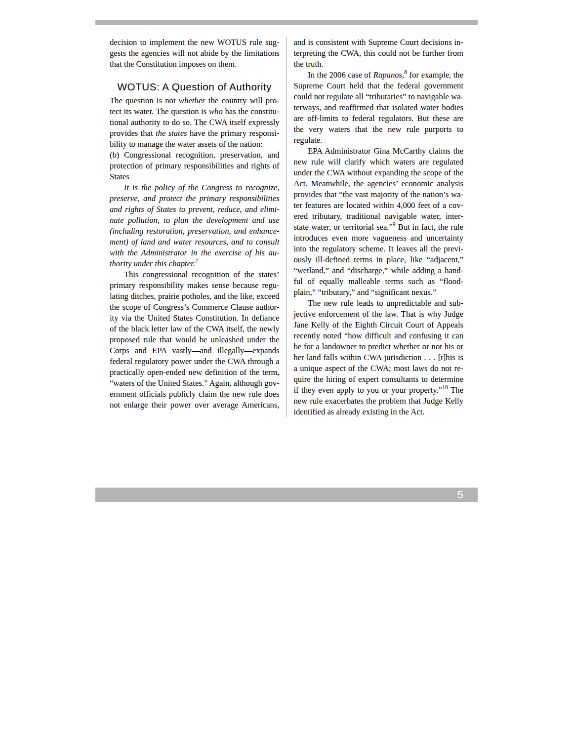decision to implement the new WOTUS rule suggests the agencies will not abide by the limitations that the Constitution imposes on them.
WOTUS: A Question of Authority
The question is not whether the country will protect its water. The question is who has the constitutional authority to do so. The CWA itself expressly provides that the states have the primary responsibility to manage the water assets of the nation:
(b) Congressional recognition, preservation, and protection of primary responsibilities and rights of States
It is the policy of the Congress to recognize, preserve, and protect the primary responsibilities and rights of States to prevent, reduce, and eliminate pollution, to plan the development and use (including restoration, preservation, and enhancement) of land and water resources, and to consult with the Administrator in the exercise of his authority under this chapter.7
This congressional recognition of the states’ primary responsibility makes sense because regulating ditches, prairie potholes, and the like, exceed the scope of Congress’s Commerce Clause authority via the United States Constitution. In defiance of the black letter law of the CWA itself, the newly proposed rule that would be unleashed under the Corps and EPA vastly—and illegally—expands federal regulatory power under the CWA through a practically open-ended new definition of the term, “waters of the United States.” Again, although government officials publicly claim the new rule does not enlarge their power over average Americans, and is consistent with Supreme Court decisions interpreting the CWA, this could not be further from the truth.
In the 2006 case of Rapanos,8 for example, the Supreme Court held that the federal government could not regulate all “tributaries” to navigable waterways, and reaffirmed that isolated water bodies are off-limits to federal regulators. But these are the very waters that the new rule purports to regulate.
EPA Administrator Gina McCarthy claims the new rule will clarify which waters are regulated under the CWA without expanding the scope of the Act. Meanwhile, the agencies’ economic analysis provides that “the vast majority of the nation’s water features are located within 4,000 feet of a covered tributary, traditional navigable water, interstate water, or territorial sea.”9 But in fact, the rule introduces even more vagueness and uncertainty into the regulatory scheme. It leaves all the previously ill-defined terms in place, like “adjacent,” “wetland,” and “discharge,” while adding a handful of equally malleable terms such as “floodplain,” “tributary,” and “significant nexus.”
The new rule leads to unpredictable and subjective enforcement of the law. That is why Judge Jane Kelly of the Eighth Circuit Court of Appeals recently noted “how difficult and confusing it can be for a landowner to predict whether or not his or her land falls within CWA jurisdiction . . . [t]his is a unique aspect of the CWA; most laws do not require the hiring of expert consultants to determine if they even apply to you or your property.”10 The new rule exacerbates the problem that Judge Kelly identified as already existing in the Act.
5